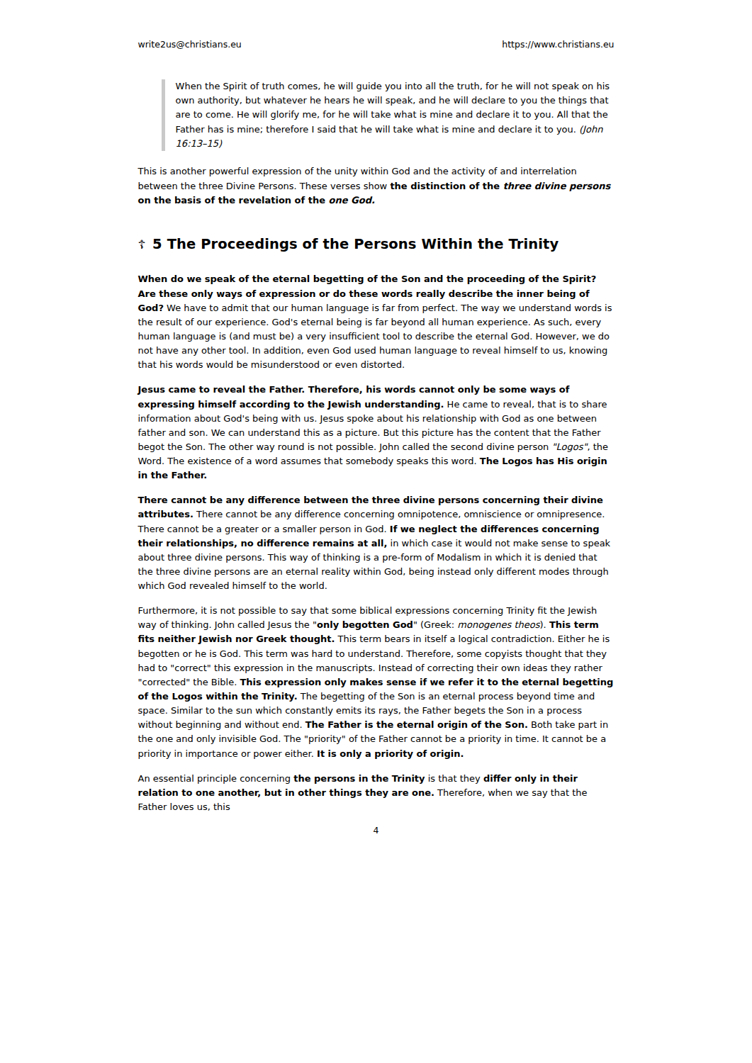write2us@christians.eu https://www.christians.eu
When the Spirit of truth comes, he will guide you into all the truth, for he will not speak on his own authority, but whatever he hears he will speak, and he will declare to you the things that are to come. He will glorify me, for he will take what is mine and declare it to you. All that the Father has is mine; therefore I said that he will take what is mine and declare it to you. (John 16:13–15)
This is another powerful expression of the unity within God and the activity of and interrelation between the three Divine Persons. These verses show the distinction of the three divine persons on the basis of the revelation of the one God.
☦ 5 The Proceedings of the Persons Within the Trinity
When do we speak of the eternal begetting of the Son and the proceeding of the Spirit? Are these only ways of expression or do these words really describe the inner being of God? We have to admit that our human language is far from perfect. The way we understand words is the result of our experience. God's eternal being is far beyond all human experience. As such, every human language is (and must be) a very insufficient tool to describe the eternal God. However, we do not have any other tool. In addition, even God used human language to reveal himself to us, knowing that his words would be misunderstood or even distorted.
Jesus came to reveal the Father. Therefore, his words cannot only be some ways of expressing himself according to the Jewish understanding. He came to reveal, that is to share information about God's being with us. Jesus spoke about his relationship with God as one between father and son. We can understand this as a picture. But this picture has the content that the Father begot the Son. The other way round is not possible. John called the second divine person "Logos", the Word. The existence of a word assumes that somebody speaks this word. The Logos has His origin in the Father.
There cannot be any difference between the three divine persons concerning their divine attributes. There cannot be any difference concerning omnipotence, omniscience or omnipresence. There cannot be a greater or a smaller person in God. If we neglect the differences concerning their relationships, no difference remains at all, in which case it would not make sense to speak about three divine persons. This way of thinking is a pre-form of Modalism in which it is denied that the three divine persons are an eternal reality within God, being instead only different modes through which God revealed himself to the world.
Furthermore, it is not possible to say that some biblical expressions concerning Trinity fit the Jewish way of thinking. John called Jesus the "only begotten God" (Greek: monogenes theos). This term fits neither Jewish nor Greek thought. This term bears in itself a logical contradiction. Either he is begotten or he is God. This term was hard to understand. Therefore, some copyists thought that they had to "correct" this expression in the manuscripts. Instead of correcting their own ideas they rather "corrected" the Bible. This expression only makes sense if we refer it to the eternal begetting of the Logos within the Trinity. The begetting of the Son is an eternal process beyond time and space. Similar to the sun which constantly emits its rays, the Father begets the Son in a process without beginning and without end. The Father is the eternal origin of the Son. Both take part in the one and only invisible God. The "priority" of the Father cannot be a priority in time. It cannot be a priority in importance or power either. It is only a priority of origin.
An essential principle concerning the persons in the Trinity is that they differ only in their relation to one another, but in other things they are one. Therefore, when we say that the Father loves us, this
4